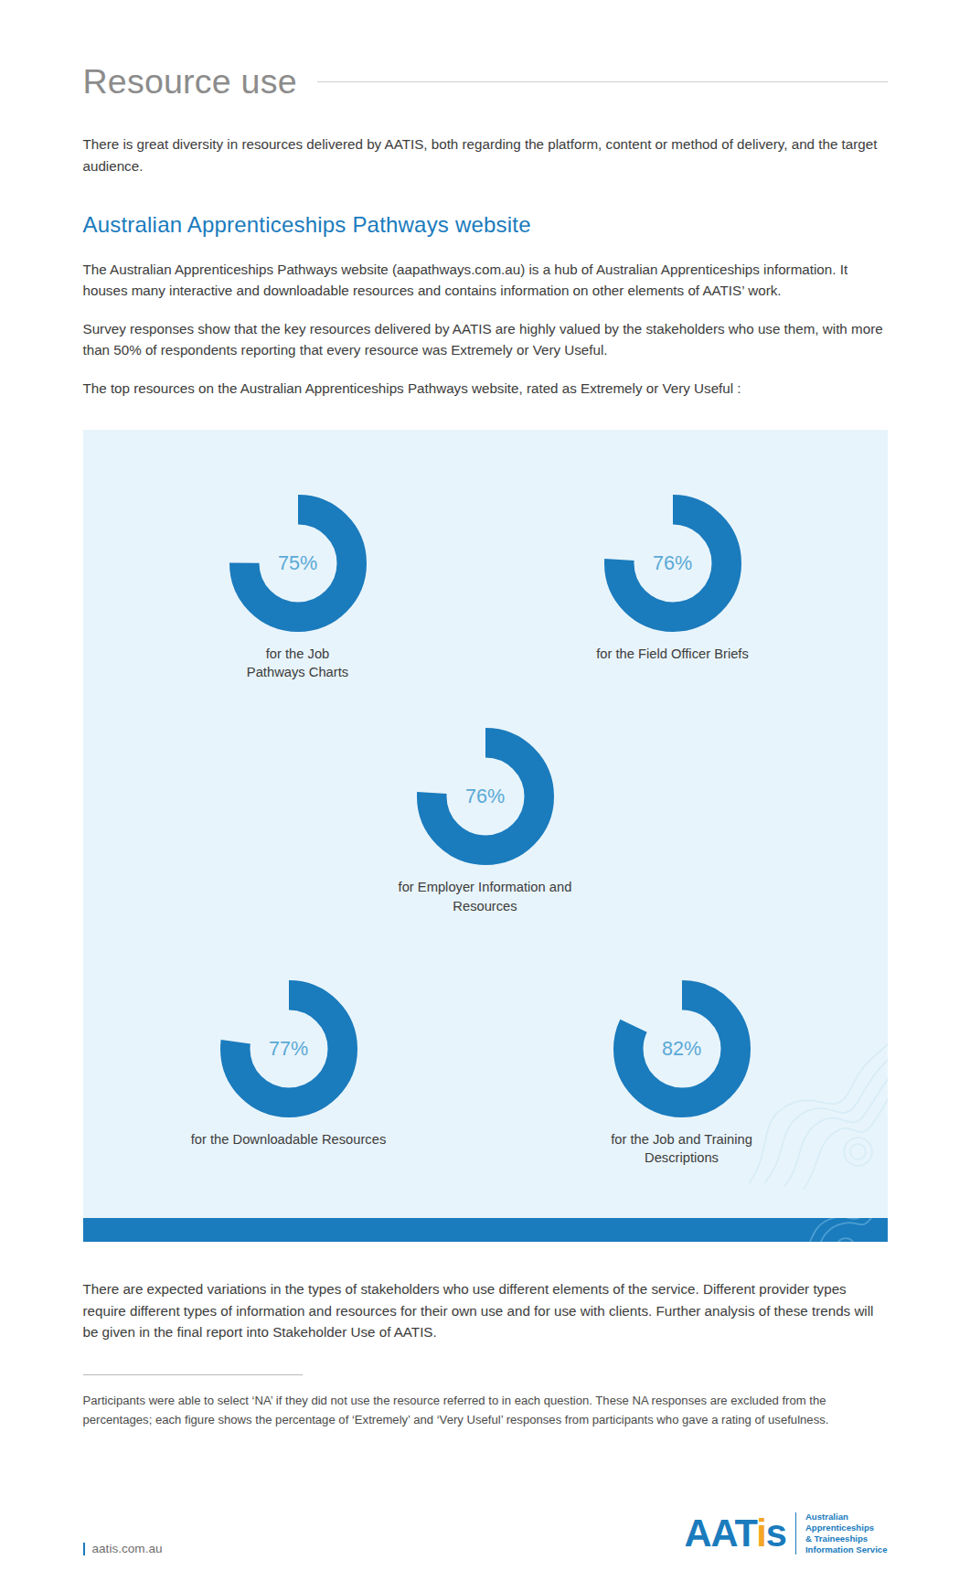Resource use
There is great diversity in resources delivered by AATIS, both regarding the platform, content or method of delivery, and the target audience.
Australian Apprenticeships Pathways website
The Australian Apprenticeships Pathways website (aapathways.com.au) is a hub of Australian Apprenticeships information. It houses many interactive and downloadable resources and contains information on other elements of AATIS’ work.
Survey responses show that the key resources delivered by AATIS are highly valued by the stakeholders who use them, with more than 50% of respondents reporting that every resource was Extremely or Very Useful.
The top resources on the Australian Apprenticeships Pathways website, rated as Extremely or Very Useful :
75%
for the Job
Pathways Charts
76%
for the Field Officer Briefs
76%
for Employer Information and Resources
77%
for the Downloadable Resources
82%
for the Job and Training
Descriptions
There are expected variations in the types of stakeholders who use different elements of the service. Different provider types require different types of information and resources for their own use and for use with clients. Further analysis of these trends will be given in the final report into Stakeholder Use of AATIS.
Participants were able to select ‘NA’ if they did not use the resource referred to in each question. These NA responses are excluded from the percentages; each figure shows the percentage of ‘Extremely’ and ‘Very Useful’ responses from participants who gave a rating of usefulness.
aatis.com.au
AATis
Australian Apprenticeships & Traineeships Information Service